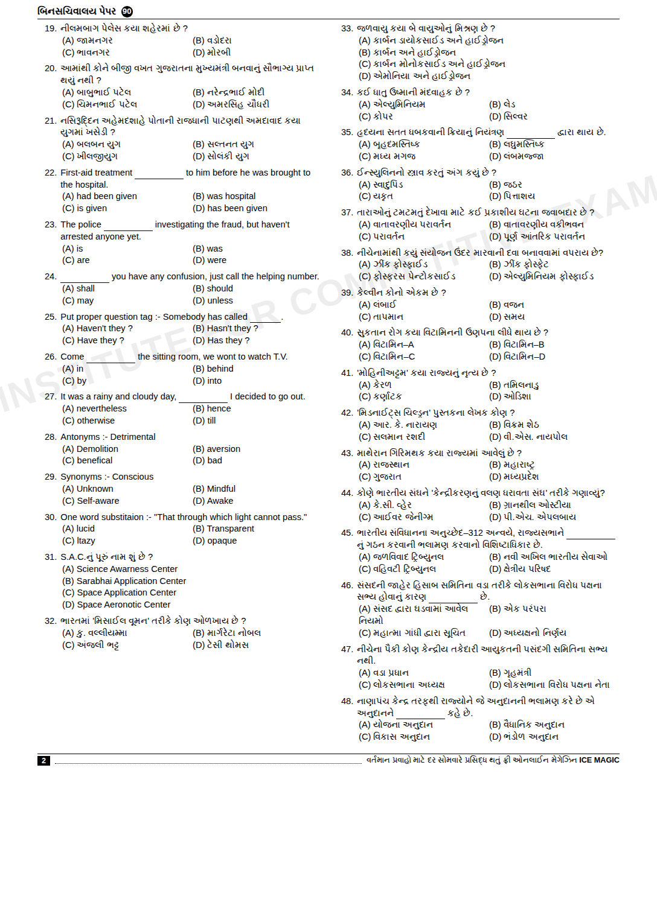બિનસચિવાલય પેપર 90
INSTITUTE FOR COMPETITIVE EXAM
19. નીલમબાગ પેલેસ કયા શહેરમાં છે ?
(A) જામનગર
(B) વડોદરા
(C) ભાવનગર
(D) મોરબી
20. આમાંથી કોને બીજી વખત ગુજરાતના મુખ્યમંત્રી બનવાનું સૌભાગ્ય પ્રાપ્ત થયું નથી ?
(A) બાબુભાઈ પટેલ
(B) નરેન્દ્રભાઈ મોદી
(C) ચિમનભાઈ પટેલ
(D) અમરસિંહ ચૌધરી
21. નસિરૂદ્દિન અહેમદશાહે પોતાની રાજધાની પાટણથી અમદાવાદ કયા યુગમાં ખસેડી ?
(A) બલબન યુગ
(B) સલ્તનત યુગ
(C) ખીલજીયુગ
(D) સોલંકી યુગ
22. First-aid treatment to him before he was brought to the hospital.
(A) had been given
(B) was hospital
(C) is given
(D) has been given
23. The police investigating the fraud, but haven't arrested anyone yet.
(A) is
(B) was
(C) are
(D) were
24. you have any confusion, just call the helping number.
(A) shall
(B) should
(C) may
(D) unless
25. Put proper question tag :- Somebody has called .
(A) Haven't they ?
(B) Hasn't they ?
(C) Have they ?
(D) Has they ?
26. Come the sitting room, we wont to watch T.V.
(A) in
(B) behind
(C) by
(D) into
27. It was a rainy and cloudy day, I decided to go out.
(A) nevertheless
(B) hence
(C) otherwise
(D) till
28. Antonyms :- Detrimental
(A) Demolition
(B) aversion
(C) benefical
(D) bad
29. Synonyms :- Conscious
(A) Unknown
(B) Mindful
(C) Self-aware
(D) Awake
30. One word substitaion :- "That through which light cannot pass."
(A) lucid
(B) Transparent
(C) ltazy
(D) opaque
31. S.A.C.નું પૂરું નામ શું છે ?
(A) Science Awarness Center
(B) Sarabhai Application Center
(C) Space Application Center
(D) Space Aeronotic Center
32. ભારતમાં 'મિસાઈલ વૂમન' તરીકે કોણ ઓળખાય છે ?
(A) કુ. વલ્લીયમ્મા
(B) માર્ગરેટા નોબલ
(C) અંજલી ભટ્ટ
(D) ટેસી થોમસ
33. જળવાયુ કયા બે વાયુઓનું મિશ્રણ છે ?
(A) કાર્બન ડાયોકસાઈડ અને હાઈડ્રોજન
(B) કાર્બન અને હાઈડ્રોજન
(C) કાર્બન મોનોકસાઈડ અને હાઈડ્રોજન
(D) એમોનિયા અને હાઈડ્રોજન
34. કઈ ધાતુ ઉષ્માની મંદવાહક છે ?
(A) એલ્યુમિનિયમ
(B) લેડ
(C) કોપર
(D) સિલ્વર
35. હૃદયના સતત ધબકવાની ક્રિયાનું નિયંત્રણ દ્વારા થાય છે.
(A) બૃહદમસ્તિષ્ક
(B) લઘુમસ્તિષ્ક
(C) મધ્ય મગજ
(D) લંબમજ્જા
36. ઈન્સ્યુલિનનો સ્ત્રાવ કરતું અંગ કયું છે ?
(A) સ્વાદુપિંડ
(B) જઠર
(C) યકૃત
(D) પિત્તાશય
37. તારાઓનું ટમટમતું દેખાવા માટે કઈ પ્રકાશીય ઘટના જવાબદાર છે ?
(A) વાતાવરણીય પરાવર્તન
(B) વાતાવરણીય વકીભવન
(C) પરાવર્તન
(D) પૂર્ણ આંતરિક પરાવર્તન
38. નીચેનામાંથી કયું સંયોજન ઉંદર મારવાની દવા બનાવવામાં વપરાય છે?
(A) ઝીંક ફોસ્ફાઈડ
(B) ઝીંક ફોસ્ફેટ
(C) ફોસ્ફરસ પેન્ટોકસાઈડ
(D) એલ્યુમિનિયમ ફોસ્ફાઈડ
39. કેલ્વીન કોનો એકમ છે ?
(A) લંબાઈ
(B) વજન
(C) તાપમાન
(D) સમય
40. સુકતાન રોગ કયા વિટામિનની ઉણપના લીધે થાય છે ?
(A) વિટામિન–A
(B) વિટામિન–B
(C) વિટામિન–C
(D) વિટામિન–D
41.'મોહિનીઅટ્ટમ' કયા રાજ્યનું નૃત્ય છે ?
(A) કેરળ
(B) તમિલનાડુ
(C) કર્ણાટક
(D) ઓડિશા
42.'મિડનાઈટ્સ ચિલ્ડ્રન' પુસ્તકના લેખક કોણ ?
(A) આર. કે. નારાયણ
(B) વિક્રમ શેઠ
(C) સલમાન રશદી
(D) વી.એસ. નાયપોલ
43. માથેરાન ગિરિમથક કયા રાજ્યમાં આવેલું છે ?
(A) રાજસ્થાન
(B) મહારાષ્ટ્ર
(C) ગુજરાત
(D) મધ્યપ્રદેશ
44. કોણે ભારતીય સંઘને 'કેન્દ્રીકરણનું વલણ ધરાવતા સંઘ' તરીકે ગણાવ્યું?
(A) કે.સી. વ્હેર
(B) ગ્રાનથીલ ઓસ્ટીયા
(C) આઈવર જેનીગ્મ
(D) પી.એચ. એપલબાય
45. ભારતીય સંવિધાનના અનુચ્છેદ–312 અન્વયે, રાજ્યસભાને નું ગઠન કરવાની ભલામણ કરવાનો વિશિષ્ટાધિકાર છે.
(A) જળવિવાદ ટ્રિબ્યુનલ
(B) નવી અખિલ ભારતીય સેવાઓ
(C) વહિવટી ટ્રિબ્યુનલ
(D) ક્ષેત્રીય પરિષદ
46. સંસદની જાહેર હિસાબ સમિતિના વડા તરીકે લોકસભાના વિરોધ પક્ષના સભ્ય હોવાનું કારણ છે.
(A) સંસદ દ્વારા ઘડવામાં આવેલ નિયમો
(B) એક પરંપરા
(C) મહાત્મા ગાંધી દ્વારા સૂચિત
(D) અધ્યક્ષનો નિર્ણય
47. નીચેના પૈકી કોણ કેન્દ્રીય તકેદારી આયુકતની પસંદગી સમિતિના સભ્ય નથી.
(A) વડા પ્રધાન
(B) ગૃહમંત્રી
(C) લોકસભાના અધ્યક્ષ
(D) લોકસભાના વિરોધ પક્ષના નેતા
48. નાણાપંચ કેન્દ્ર તરફથી રાજ્યોને જે અનુદાનની ભલામણ કરે છે એ અનુદાનને કહે છે.
(A) યોજના અનુદાન
(B) વૈધાનિક અનુદાન
(C) વિકાસ અનુદાન
(D) ભંડોળ અનુદાન
2 વર્તમાન પ્રવાહો માટે દર સોમવારે પ્રસિદ્ધ થતું ફ્રી ઓનલાઈન મેગેઝિન ICE MAGIC